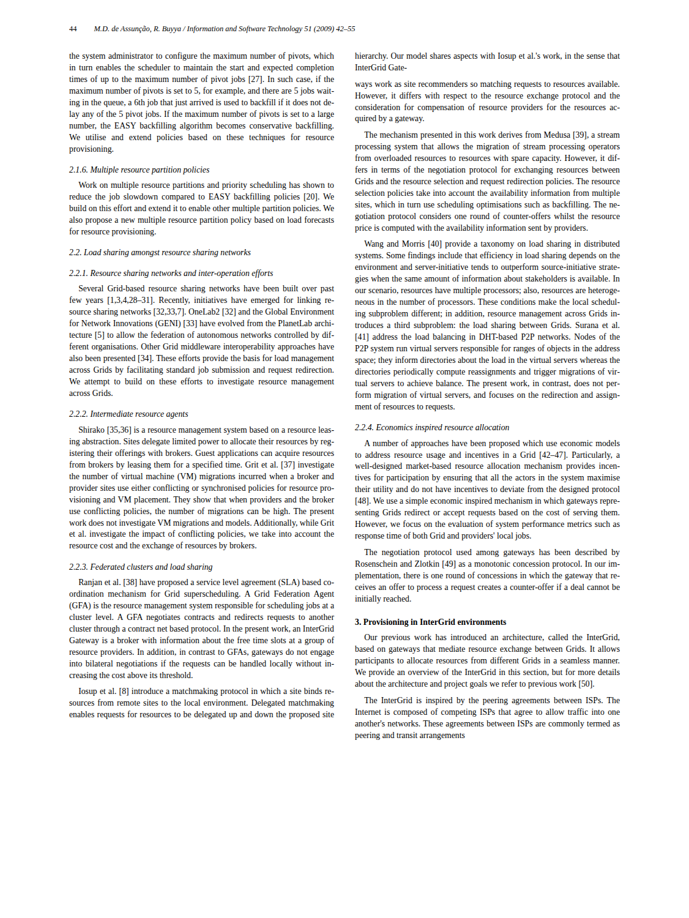44 M.D. de Assunção, R. Buyya / Information and Software Technology 51 (2009) 42–55
the system administrator to configure the maximum number of pivots, which in turn enables the scheduler to maintain the start and expected completion times of up to the maximum number of pivot jobs [27]. In such case, if the maximum number of pivots is set to 5, for example, and there are 5 jobs waiting in the queue, a 6th job that just arrived is used to backfill if it does not delay any of the 5 pivot jobs. If the maximum number of pivots is set to a large number, the EASY backfilling algorithm becomes conservative backfilling. We utilise and extend policies based on these techniques for resource provisioning.
2.1.6. Multiple resource partition policies
Work on multiple resource partitions and priority scheduling has shown to reduce the job slowdown compared to EASY backfilling policies [20]. We build on this effort and extend it to enable other multiple partition policies. We also propose a new multiple resource partition policy based on load forecasts for resource provisioning.
2.2. Load sharing amongst resource sharing networks
2.2.1. Resource sharing networks and inter-operation efforts
Several Grid-based resource sharing networks have been built over past few years [1,3,4,28–31]. Recently, initiatives have emerged for linking resource sharing networks [32,33,7]. OneLab2 [32] and the Global Environment for Network Innovations (GENI) [33] have evolved from the PlanetLab architecture [5] to allow the federation of autonomous networks controlled by different organisations. Other Grid middleware interoperability approaches have also been presented [34]. These efforts provide the basis for load management across Grids by facilitating standard job submission and request redirection. We attempt to build on these efforts to investigate resource management across Grids.
2.2.2. Intermediate resource agents
Shirako [35,36] is a resource management system based on a resource leasing abstraction. Sites delegate limited power to allocate their resources by registering their offerings with brokers. Guest applications can acquire resources from brokers by leasing them for a specified time. Grit et al. [37] investigate the number of virtual machine (VM) migrations incurred when a broker and provider sites use either conflicting or synchronised policies for resource provisioning and VM placement. They show that when providers and the broker use conflicting policies, the number of migrations can be high. The present work does not investigate VM migrations and models. Additionally, while Grit et al. investigate the impact of conflicting policies, we take into account the resource cost and the exchange of resources by brokers.
2.2.3. Federated clusters and load sharing
Ranjan et al. [38] have proposed a service level agreement (SLA) based coordination mechanism for Grid superscheduling. A Grid Federation Agent (GFA) is the resource management system responsible for scheduling jobs at a cluster level. A GFA negotiates contracts and redirects requests to another cluster through a contract net based protocol. In the present work, an InterGrid Gateway is a broker with information about the free time slots at a group of resource providers. In addition, in contrast to GFAs, gateways do not engage into bilateral negotiations if the requests can be handled locally without increasing the cost above its threshold.
Iosup et al. [8] introduce a matchmaking protocol in which a site binds resources from remote sites to the local environment. Delegated matchmaking enables requests for resources to be delegated up and down the proposed site hierarchy. Our model shares aspects with Iosup et al.'s work, in the sense that InterGrid Gate-
ways work as site recommenders so matching requests to resources available. However, it differs with respect to the resource exchange protocol and the consideration for compensation of resource providers for the resources acquired by a gateway.
The mechanism presented in this work derives from Medusa [39], a stream processing system that allows the migration of stream processing operators from overloaded resources to resources with spare capacity. However, it differs in terms of the negotiation protocol for exchanging resources between Grids and the resource selection and request redirection policies. The resource selection policies take into account the availability information from multiple sites, which in turn use scheduling optimisations such as backfilling. The negotiation protocol considers one round of counter-offers whilst the resource price is computed with the availability information sent by providers.
Wang and Morris [40] provide a taxonomy on load sharing in distributed systems. Some findings include that efficiency in load sharing depends on the environment and server-initiative tends to outperform source-initiative strategies when the same amount of information about stakeholders is available. In our scenario, resources have multiple processors; also, resources are heterogeneous in the number of processors. These conditions make the local scheduling subproblem different; in addition, resource management across Grids introduces a third subproblem: the load sharing between Grids. Surana et al. [41] address the load balancing in DHT-based P2P networks. Nodes of the P2P system run virtual servers responsible for ranges of objects in the address space; they inform directories about the load in the virtual servers whereas the directories periodically compute reassignments and trigger migrations of virtual servers to achieve balance. The present work, in contrast, does not perform migration of virtual servers, and focuses on the redirection and assignment of resources to requests.
2.2.4. Economics inspired resource allocation
A number of approaches have been proposed which use economic models to address resource usage and incentives in a Grid [42–47]. Particularly, a well-designed market-based resource allocation mechanism provides incentives for participation by ensuring that all the actors in the system maximise their utility and do not have incentives to deviate from the designed protocol [48]. We use a simple economic inspired mechanism in which gateways representing Grids redirect or accept requests based on the cost of serving them. However, we focus on the evaluation of system performance metrics such as response time of both Grid and providers' local jobs.
The negotiation protocol used among gateways has been described by Rosenschein and Zlotkin [49] as a monotonic concession protocol. In our implementation, there is one round of concessions in which the gateway that receives an offer to process a request creates a counter-offer if a deal cannot be initially reached.
3. Provisioning in InterGrid environments
Our previous work has introduced an architecture, called the InterGrid, based on gateways that mediate resource exchange between Grids. It allows participants to allocate resources from different Grids in a seamless manner. We provide an overview of the InterGrid in this section, but for more details about the architecture and project goals we refer to previous work [50].
The InterGrid is inspired by the peering agreements between ISPs. The Internet is composed of competing ISPs that agree to allow traffic into one another's networks. These agreements between ISPs are commonly termed as peering and transit arrangements